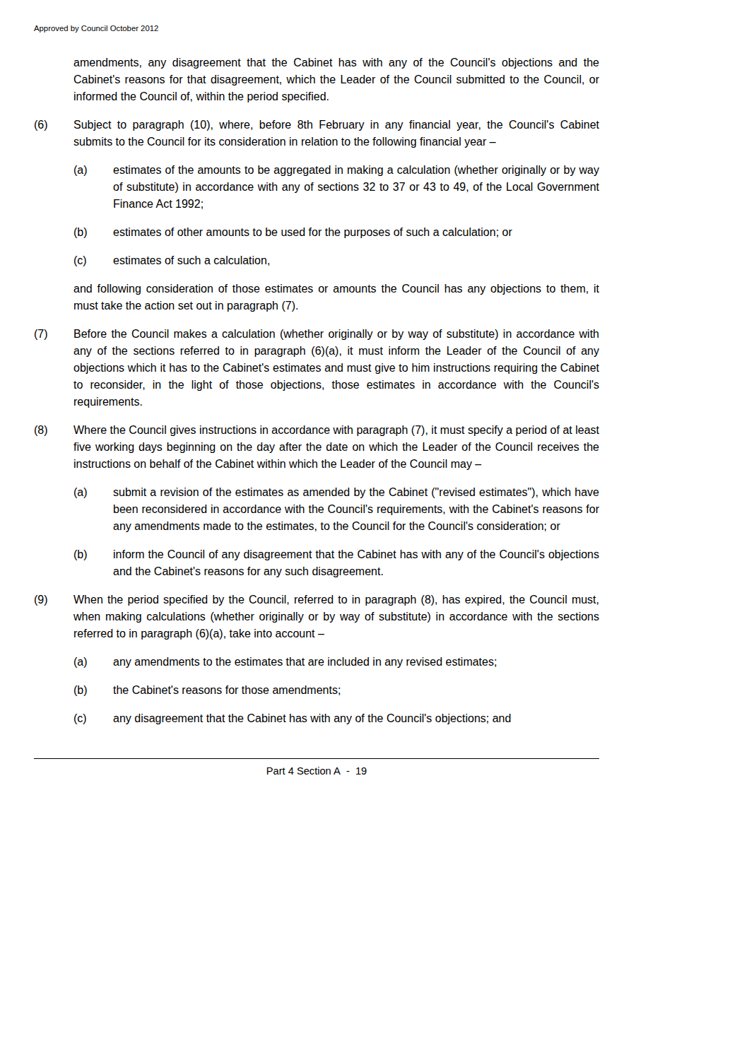Approved by Council October 2012
amendments, any disagreement that the Cabinet has with any of the Council's objections and the Cabinet's reasons for that disagreement, which the Leader of the Council submitted to the Council, or informed the Council of, within the period specified.
(6) Subject to paragraph (10), where, before 8th February in any financial year, the Council's Cabinet submits to the Council for its consideration in relation to the following financial year –
(a) estimates of the amounts to be aggregated in making a calculation (whether originally or by way of substitute) in accordance with any of sections 32 to 37 or 43 to 49, of the Local Government Finance Act 1992;
(b) estimates of other amounts to be used for the purposes of such a calculation; or
(c) estimates of such a calculation,
and following consideration of those estimates or amounts the Council has any objections to them, it must take the action set out in paragraph (7).
(7) Before the Council makes a calculation (whether originally or by way of substitute) in accordance with any of the sections referred to in paragraph (6)(a), it must inform the Leader of the Council of any objections which it has to the Cabinet's estimates and must give to him instructions requiring the Cabinet to reconsider, in the light of those objections, those estimates in accordance with the Council's requirements.
(8) Where the Council gives instructions in accordance with paragraph (7), it must specify a period of at least five working days beginning on the day after the date on which the Leader of the Council receives the instructions on behalf of the Cabinet within which the Leader of the Council may –
(a) submit a revision of the estimates as amended by the Cabinet ("revised estimates"), which have been reconsidered in accordance with the Council's requirements, with the Cabinet's reasons for any amendments made to the estimates, to the Council for the Council's consideration; or
(b) inform the Council of any disagreement that the Cabinet has with any of the Council's objections and the Cabinet's reasons for any such disagreement.
(9) When the period specified by the Council, referred to in paragraph (8), has expired, the Council must, when making calculations (whether originally or by way of substitute) in accordance with the sections referred to in paragraph (6)(a), take into account –
(a) any amendments to the estimates that are included in any revised estimates;
(b) the Cabinet's reasons for those amendments;
(c) any disagreement that the Cabinet has with any of the Council's objections; and
Part 4 Section A - 19